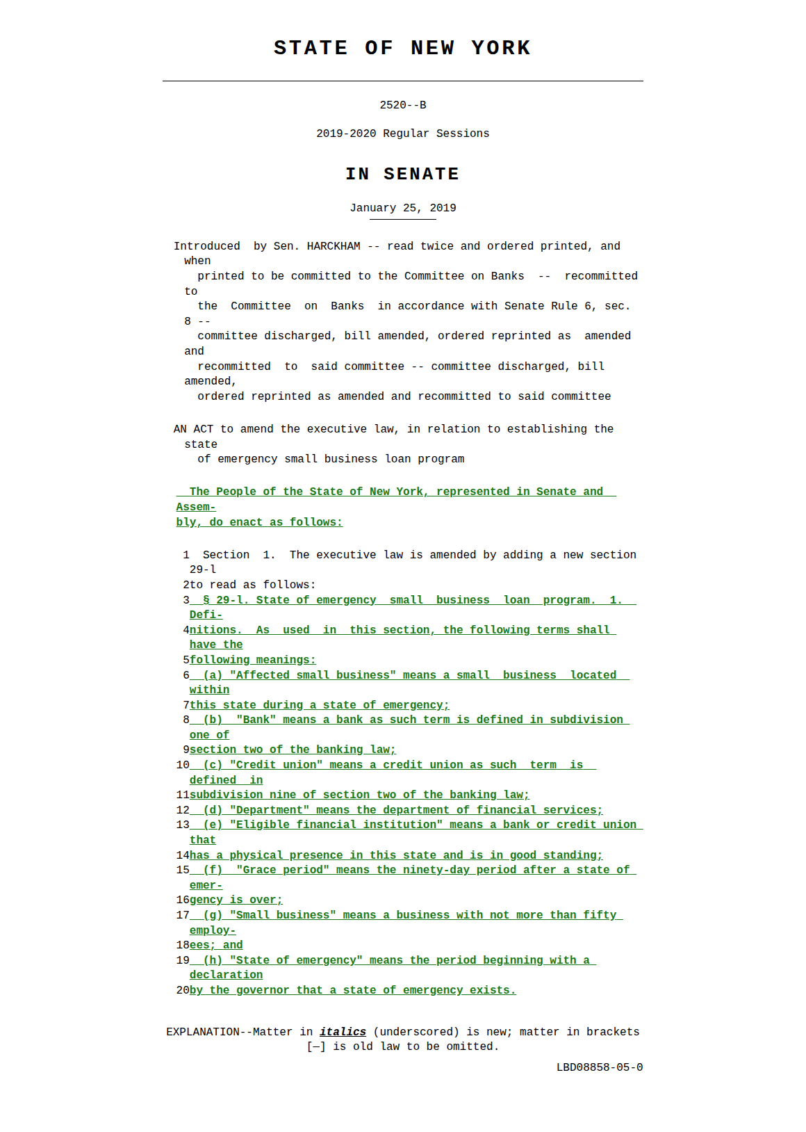STATE OF NEW YORK
2520--B
2019-2020 Regular Sessions
IN SENATE
January 25, 2019
Introduced by Sen. HARCKHAM -- read twice and ordered printed, and when printed to be committed to the Committee on Banks -- recommitted to the Committee on Banks in accordance with Senate Rule 6, sec. 8 -- committee discharged, bill amended, ordered reprinted as amended and recommitted to said committee -- committee discharged, bill amended, ordered reprinted as amended and recommitted to said committee
AN ACT to amend the executive law, in relation to establishing the state of emergency small business loan program
The People of the State of New York, represented in Senate and Assem- bly, do enact as follows:
| 1 | Section 1. The executive law is amended by adding a new section 29-l |
| 2 | to read as follows: |
| 3 | § 29-l. State of emergency small business loan program. 1. Defi- |
| 4 | nitions. As used in this section, the following terms shall have the |
| 5 | following meanings: |
| 6 | (a) "Affected small business" means a small business located within |
| 7 | this state during a state of emergency; |
| 8 | (b) "Bank" means a bank as such term is defined in subdivision one of |
| 9 | section two of the banking law; |
| 10 | (c) "Credit union" means a credit union as such term is defined in |
| 11 | subdivision nine of section two of the banking law; |
| 12 | (d) "Department" means the department of financial services; |
| 13 | (e) "Eligible financial institution" means a bank or credit union that |
| 14 | has a physical presence in this state and is in good standing; |
| 15 | (f) "Grace period" means the ninety-day period after a state of emer- |
| 16 | gency is over; |
| 17 | (g) "Small business" means a business with not more than fifty employ- |
| 18 | ees; and |
| 19 | (h) "State of emergency" means the period beginning with a declaration |
| 20 | by the governor that a state of emergency exists. |
EXPLANATION--Matter in italics (underscored) is new; matter in brackets
[ ] is old law to be omitted.
LBD08858-05-0